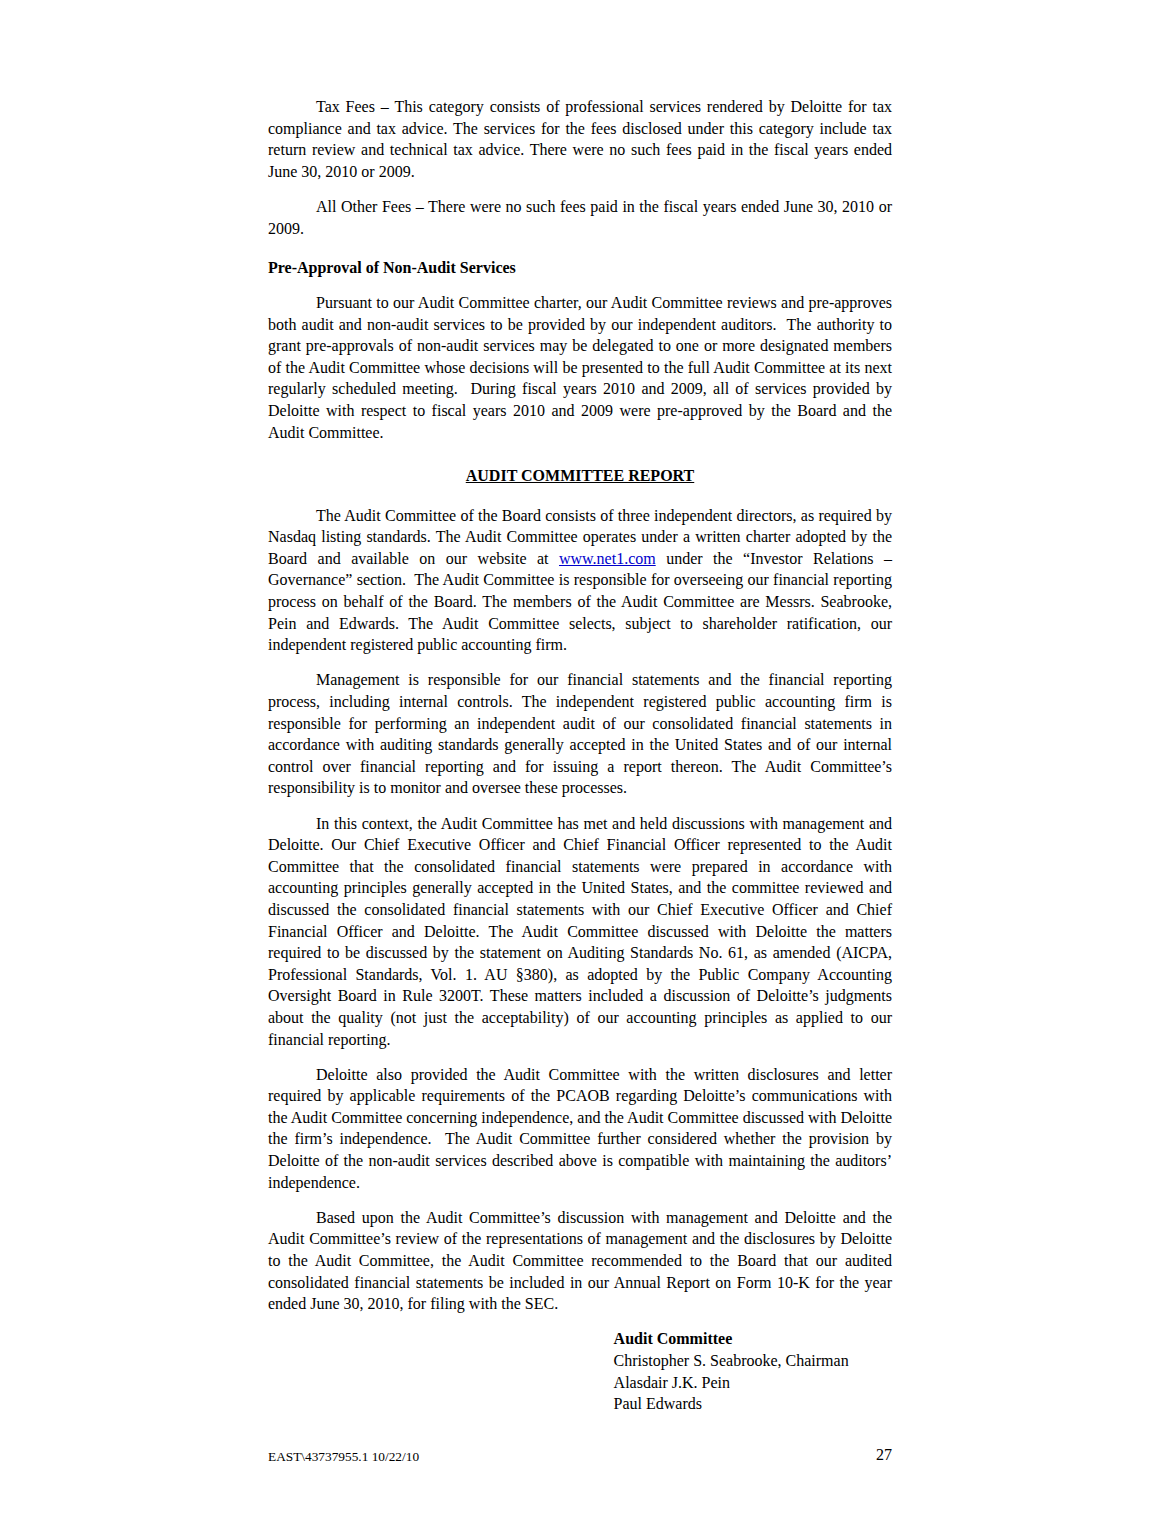Tax Fees – This category consists of professional services rendered by Deloitte for tax compliance and tax advice. The services for the fees disclosed under this category include tax return review and technical tax advice. There were no such fees paid in the fiscal years ended June 30, 2010 or 2009.
All Other Fees – There were no such fees paid in the fiscal years ended June 30, 2010 or 2009.
Pre-Approval of Non-Audit Services
Pursuant to our Audit Committee charter, our Audit Committee reviews and pre-approves both audit and non-audit services to be provided by our independent auditors. The authority to grant pre-approvals of non-audit services may be delegated to one or more designated members of the Audit Committee whose decisions will be presented to the full Audit Committee at its next regularly scheduled meeting. During fiscal years 2010 and 2009, all of services provided by Deloitte with respect to fiscal years 2010 and 2009 were pre-approved by the Board and the Audit Committee.
AUDIT COMMITTEE REPORT
The Audit Committee of the Board consists of three independent directors, as required by Nasdaq listing standards. The Audit Committee operates under a written charter adopted by the Board and available on our website at www.net1.com under the “Investor Relations – Governance” section. The Audit Committee is responsible for overseeing our financial reporting process on behalf of the Board. The members of the Audit Committee are Messrs. Seabrooke, Pein and Edwards. The Audit Committee selects, subject to shareholder ratification, our independent registered public accounting firm.
Management is responsible for our financial statements and the financial reporting process, including internal controls. The independent registered public accounting firm is responsible for performing an independent audit of our consolidated financial statements in accordance with auditing standards generally accepted in the United States and of our internal control over financial reporting and for issuing a report thereon. The Audit Committee’s responsibility is to monitor and oversee these processes.
In this context, the Audit Committee has met and held discussions with management and Deloitte. Our Chief Executive Officer and Chief Financial Officer represented to the Audit Committee that the consolidated financial statements were prepared in accordance with accounting principles generally accepted in the United States, and the committee reviewed and discussed the consolidated financial statements with our Chief Executive Officer and Chief Financial Officer and Deloitte. The Audit Committee discussed with Deloitte the matters required to be discussed by the statement on Auditing Standards No. 61, as amended (AICPA, Professional Standards, Vol. 1. AU §380), as adopted by the Public Company Accounting Oversight Board in Rule 3200T. These matters included a discussion of Deloitte’s judgments about the quality (not just the acceptability) of our accounting principles as applied to our financial reporting.
Deloitte also provided the Audit Committee with the written disclosures and letter required by applicable requirements of the PCAOB regarding Deloitte’s communications with the Audit Committee concerning independence, and the Audit Committee discussed with Deloitte the firm’s independence. The Audit Committee further considered whether the provision by Deloitte of the non-audit services described above is compatible with maintaining the auditors’ independence.
Based upon the Audit Committee’s discussion with management and Deloitte and the Audit Committee’s review of the representations of management and the disclosures by Deloitte to the Audit Committee, the Audit Committee recommended to the Board that our audited consolidated financial statements be included in our Annual Report on Form 10-K for the year ended June 30, 2010, for filing with the SEC.
Audit Committee
Christopher S. Seabrooke, Chairman
Alasdair J.K. Pein
Paul Edwards
EAST\43737955.1 10/22/10 27